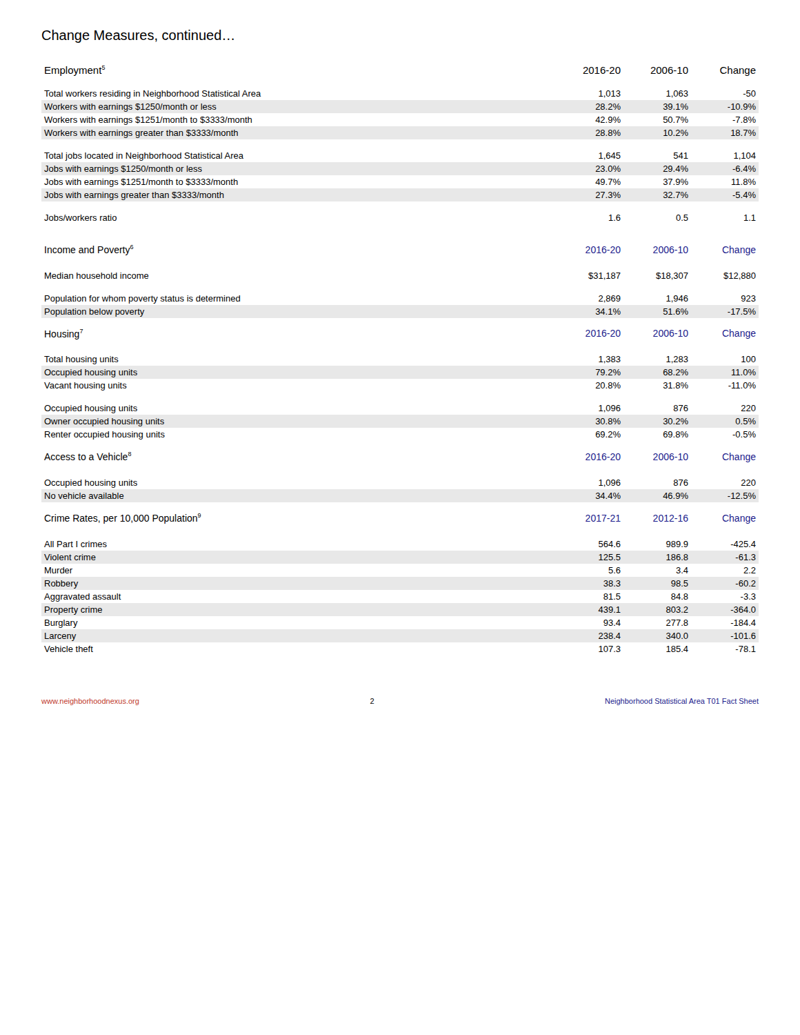Change Measures, continued…
| Employment 5 | 2016-20 | 2006-10 | Change |
| Total workers residing in Neighborhood Statistical Area | 1,013 | 1,063 | -50 |
| Workers with earnings $1250/month or less | 28.2% | 39.1% | -10.9% |
| Workers with earnings $1251/month to $3333/month | 42.9% | 50.7% | -7.8% |
| Workers with earnings greater than $3333/month | 28.8% | 10.2% | 18.7% |
| Total jobs located in Neighborhood Statistical Area | 1,645 | 541 | 1,104 |
| Jobs with earnings $1250/month or less | 23.0% | 29.4% | -6.4% |
| Jobs with earnings $1251/month to $3333/month | 49.7% | 37.9% | 11.8% |
| Jobs with earnings greater than $3333/month | 27.3% | 32.7% | -5.4% |
| Jobs/workers ratio | 1.6 | 0.5 | 1.1 |
| Income and Poverty 6 | 2016-20 | 2006-10 | Change |
| Median household income | $31,187 | $18,307 | $12,880 |
| Population for whom poverty status is determined | 2,869 | 1,946 | 923 |
| Population below poverty | 34.1% | 51.6% | -17.5% |
| Housing 7 | 2016-20 | 2006-10 | Change |
| Total housing units | 1,383 | 1,283 | 100 |
| Occupied housing units | 79.2% | 68.2% | 11.0% |
| Vacant housing units | 20.8% | 31.8% | -11.0% |
| Occupied housing units | 1,096 | 876 | 220 |
| Owner occupied housing units | 30.8% | 30.2% | 0.5% |
| Renter occupied housing units | 69.2% | 69.8% | -0.5% |
| Access to a Vehicle 8 | 2016-20 | 2006-10 | Change |
| Occupied housing units | 1,096 | 876 | 220 |
| No vehicle available | 34.4% | 46.9% | -12.5% |
| Crime Rates, per 10,000 Population 9 | 2017-21 | 2012-16 | Change |
| All Part I crimes | 564.6 | 989.9 | -425.4 |
| Violent crime | 125.5 | 186.8 | -61.3 |
| Murder | 5.6 | 3.4 | 2.2 |
| Robbery | 38.3 | 98.5 | -60.2 |
| Aggravated assault | 81.5 | 84.8 | -3.3 |
| Property crime | 439.1 | 803.2 | -364.0 |
| Burglary | 93.4 | 277.8 | -184.4 |
| Larceny | 238.4 | 340.0 | -101.6 |
| Vehicle theft | 107.3 | 185.4 | -78.1 |
www.neighborhoodnexus.org
2
Neighborhood Statistical Area T01 Fact Sheet